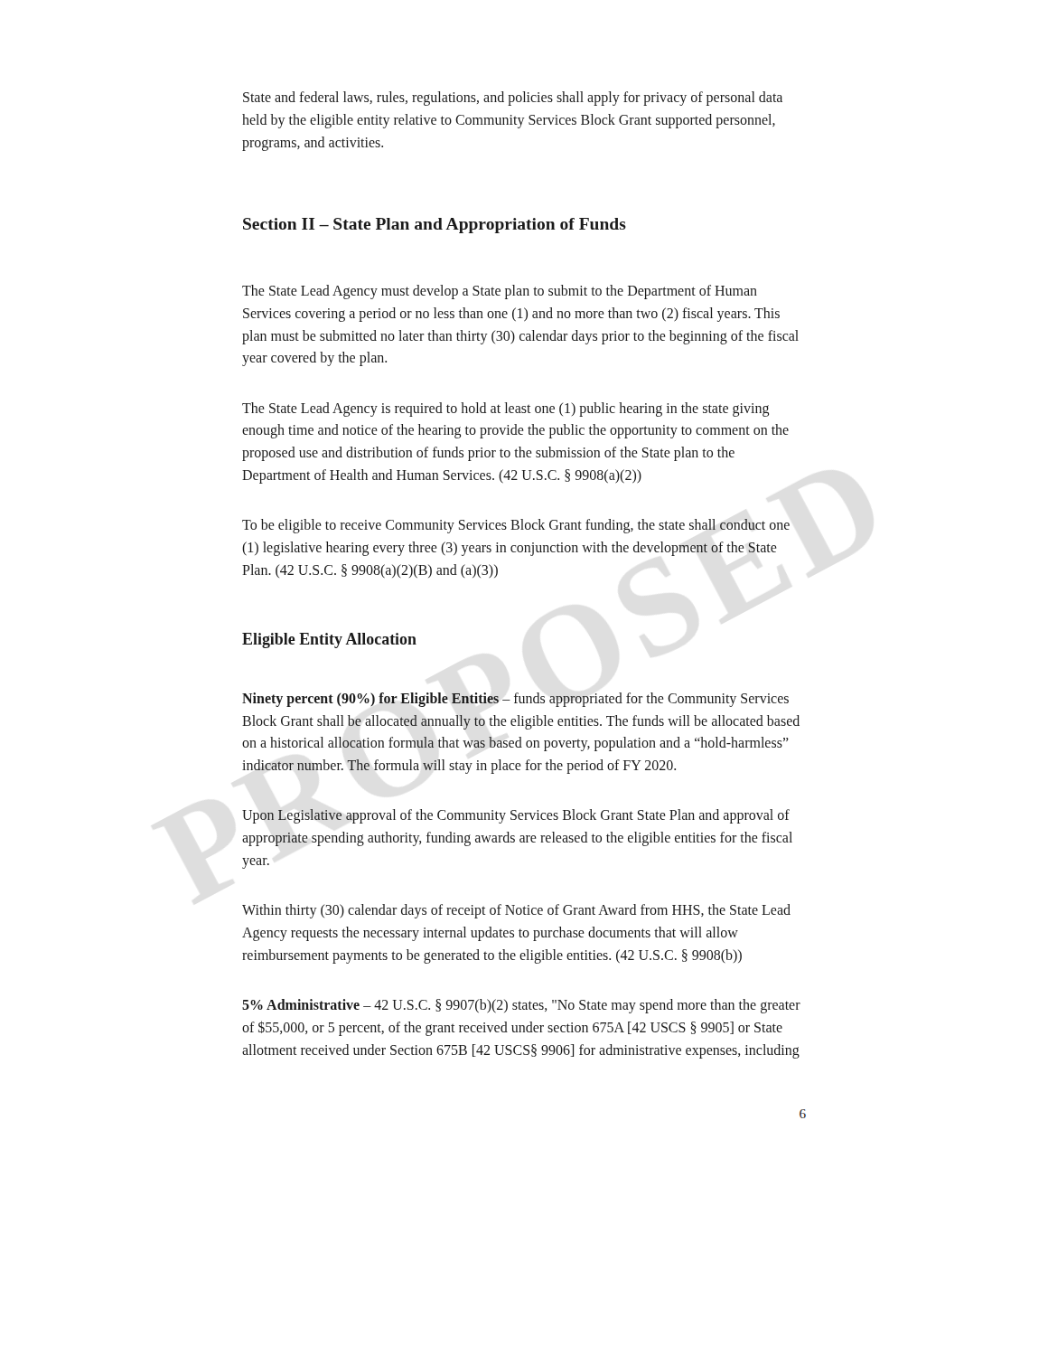PROPOSED
State and federal laws, rules, regulations, and policies shall apply for privacy of personal data held by the eligible entity relative to Community Services Block Grant supported personnel, programs, and activities.
Section II – State Plan and Appropriation of Funds
The State Lead Agency must develop a State plan to submit to the Department of Human Services covering a period or no less than one (1) and no more than two (2) fiscal years. This plan must be submitted no later than thirty (30) calendar days prior to the beginning of the fiscal year covered by the plan.
The State Lead Agency is required to hold at least one (1) public hearing in the state giving enough time and notice of the hearing to provide the public the opportunity to comment on the proposed use and distribution of funds prior to the submission of the State plan to the Department of Health and Human Services. (42 U.S.C. § 9908(a)(2))
To be eligible to receive Community Services Block Grant funding, the state shall conduct one (1) legislative hearing every three (3) years in conjunction with the development of the State Plan. (42 U.S.C. § 9908(a)(2)(B) and (a)(3))
Eligible Entity Allocation
Ninety percent (90%) for Eligible Entities – funds appropriated for the Community Services Block Grant shall be allocated annually to the eligible entities. The funds will be allocated based on a historical allocation formula that was based on poverty, population and a “hold-harmless” indicator number. The formula will stay in place for the period of FY 2020.
Upon Legislative approval of the Community Services Block Grant State Plan and approval of appropriate spending authority, funding awards are released to the eligible entities for the fiscal year.
Within thirty (30) calendar days of receipt of Notice of Grant Award from HHS, the State Lead Agency requests the necessary internal updates to purchase documents that will allow reimbursement payments to be generated to the eligible entities. (42 U.S.C. § 9908(b))
5% Administrative – 42 U.S.C. § 9907(b)(2) states, "No State may spend more than the greater of $55,000, or 5 percent, of the grant received under section 675A [42 USCS § 9905] or State allotment received under Section 675B [42 USCS§ 9906] for administrative expenses, including
6